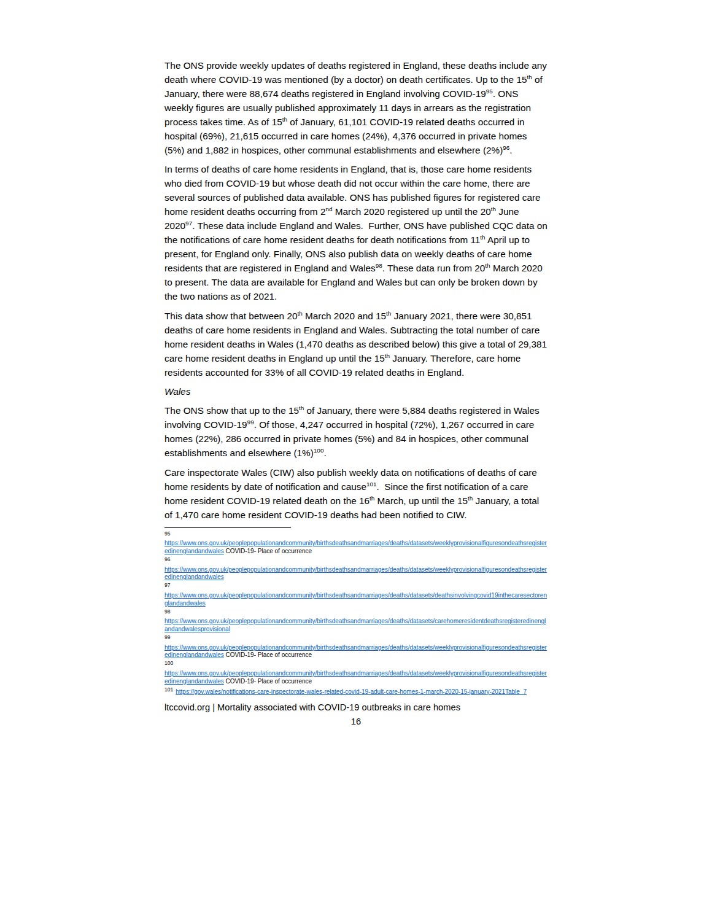The ONS provide weekly updates of deaths registered in England, these deaths include any death where COVID-19 was mentioned (by a doctor) on death certificates. Up to the 15th of January, there were 88,674 deaths registered in England involving COVID-1995. ONS weekly figures are usually published approximately 11 days in arrears as the registration process takes time. As of 15th of January, 61,101 COVID-19 related deaths occurred in hospital (69%), 21,615 occurred in care homes (24%), 4,376 occurred in private homes (5%) and 1,882 in hospices, other communal establishments and elsewhere (2%)96.
In terms of deaths of care home residents in England, that is, those care home residents who died from COVID-19 but whose death did not occur within the care home, there are several sources of published data available. ONS has published figures for registered care home resident deaths occurring from 2nd March 2020 registered up until the 20th June 202097. These data include England and Wales. Further, ONS have published CQC data on the notifications of care home resident deaths for death notifications from 11th April up to present, for England only. Finally, ONS also publish data on weekly deaths of care home residents that are registered in England and Wales98. These data run from 20th March 2020 to present. The data are available for England and Wales but can only be broken down by the two nations as of 2021.
This data show that between 20th March 2020 and 15th January 2021, there were 30,851 deaths of care home residents in England and Wales. Subtracting the total number of care home resident deaths in Wales (1,470 deaths as described below) this give a total of 29,381 care home resident deaths in England up until the 15th January. Therefore, care home residents accounted for 33% of all COVID-19 related deaths in England.
Wales
The ONS show that up to the 15th of January, there were 5,884 deaths registered in Wales involving COVID-1999. Of those, 4,247 occurred in hospital (72%), 1,267 occurred in care homes (22%), 286 occurred in private homes (5%) and 84 in hospices, other communal establishments and elsewhere (1%)100.
Care inspectorate Wales (CIW) also publish weekly data on notifications of deaths of care home residents by date of notification and cause101. Since the first notification of a care home resident COVID-19 related death on the 16th March, up until the 15th January, a total of 1,470 care home resident COVID-19 deaths had been notified to CIW.
95
https://www.ons.gov.uk/peoplepopulationandcommunity/birthsdeathsandmarriages/deaths/datasets/weeklyprovisionalfiguresondeathsregisteredinenglandandwales COVID-19- Place of occurrence
96
https://www.ons.gov.uk/peoplepopulationandcommunity/birthsdeathsandmarriages/deaths/datasets/weeklyprovisionalfiguresondeathsregisteredinenglandandwales
97
https://www.ons.gov.uk/peoplepopulationandcommunity/birthsdeathsandmarriages/deaths/datasets/deathsinvolvingcovid19inthecaresectorenglandandwales
98
https://www.ons.gov.uk/peoplepopulationandcommunity/birthsdeathsandmarriages/deaths/datasets/carehomeresidentdeathsregisteredinenglandandwalesprovisional
99
https://www.ons.gov.uk/peoplepopulationandcommunity/birthsdeathsandmarriages/deaths/datasets/weeklyprovisionalfiguresondeathsregisteredinenglandandwales COVID-19- Place of occurrence
100
https://www.ons.gov.uk/peoplepopulationandcommunity/birthsdeathsandmarriages/deaths/datasets/weeklyprovisionalfiguresondeathsregisteredinenglandandwales COVID-19- Place of occurrence
101 https://gov.wales/notifications-care-inspectorate-wales-related-covid-19-adult-care-homes-1-march-2020-15-january-2021Table_7
ltccovid.org | Mortality associated with COVID-19 outbreaks in care homes
16